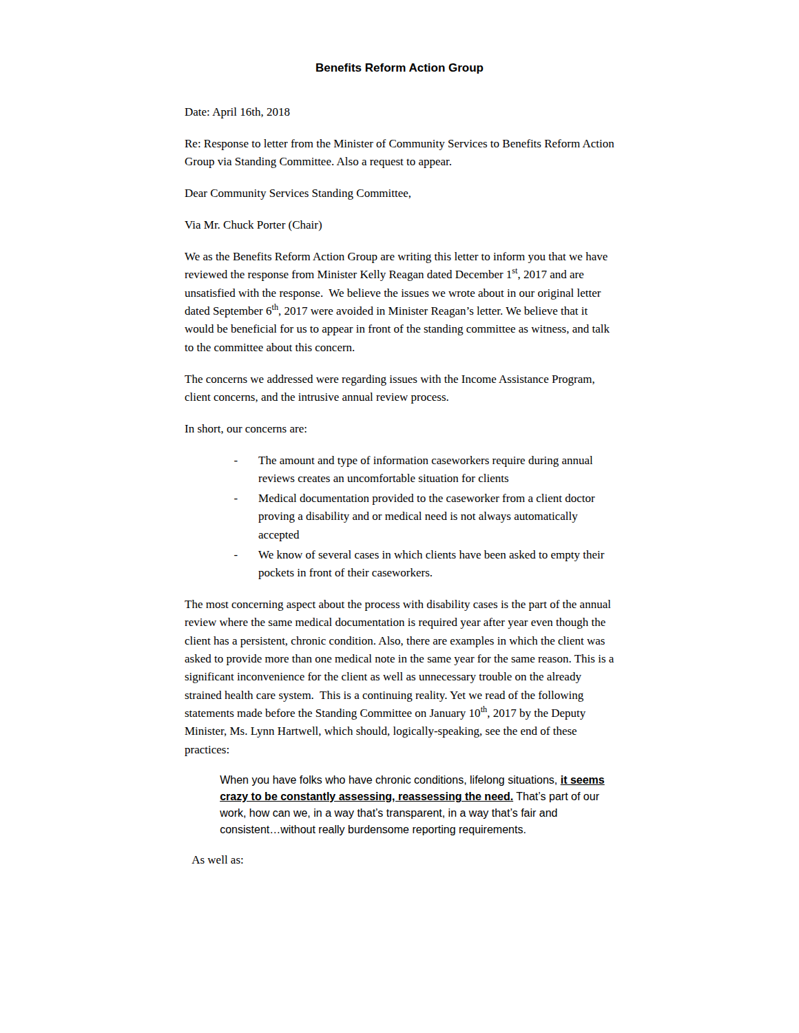Benefits Reform Action Group
Date: April 16th, 2018
Re: Response to letter from the Minister of Community Services to Benefits Reform Action Group via Standing Committee. Also a request to appear.
Dear Community Services Standing Committee,
Via Mr. Chuck Porter (Chair)
We as the Benefits Reform Action Group are writing this letter to inform you that we have reviewed the response from Minister Kelly Reagan dated December 1st, 2017 and are unsatisfied with the response. We believe the issues we wrote about in our original letter dated September 6th, 2017 were avoided in Minister Reagan’s letter. We believe that it would be beneficial for us to appear in front of the standing committee as witness, and talk to the committee about this concern.
The concerns we addressed were regarding issues with the Income Assistance Program, client concerns, and the intrusive annual review process.
In short, our concerns are:
The amount and type of information caseworkers require during annual reviews creates an uncomfortable situation for clients
Medical documentation provided to the caseworker from a client doctor proving a disability and or medical need is not always automatically accepted
We know of several cases in which clients have been asked to empty their pockets in front of their caseworkers.
The most concerning aspect about the process with disability cases is the part of the annual review where the same medical documentation is required year after year even though the client has a persistent, chronic condition. Also, there are examples in which the client was asked to provide more than one medical note in the same year for the same reason. This is a significant inconvenience for the client as well as unnecessary trouble on the already strained health care system. This is a continuing reality. Yet we read of the following statements made before the Standing Committee on January 10th, 2017 by the Deputy Minister, Ms. Lynn Hartwell, which should, logically-speaking, see the end of these practices:
When you have folks who have chronic conditions, lifelong situations, it seems crazy to be constantly assessing, reassessing the need. That’s part of our work, how can we, in a way that’s transparent, in a way that’s fair and consistent…without really burdensome reporting requirements.
As well as: